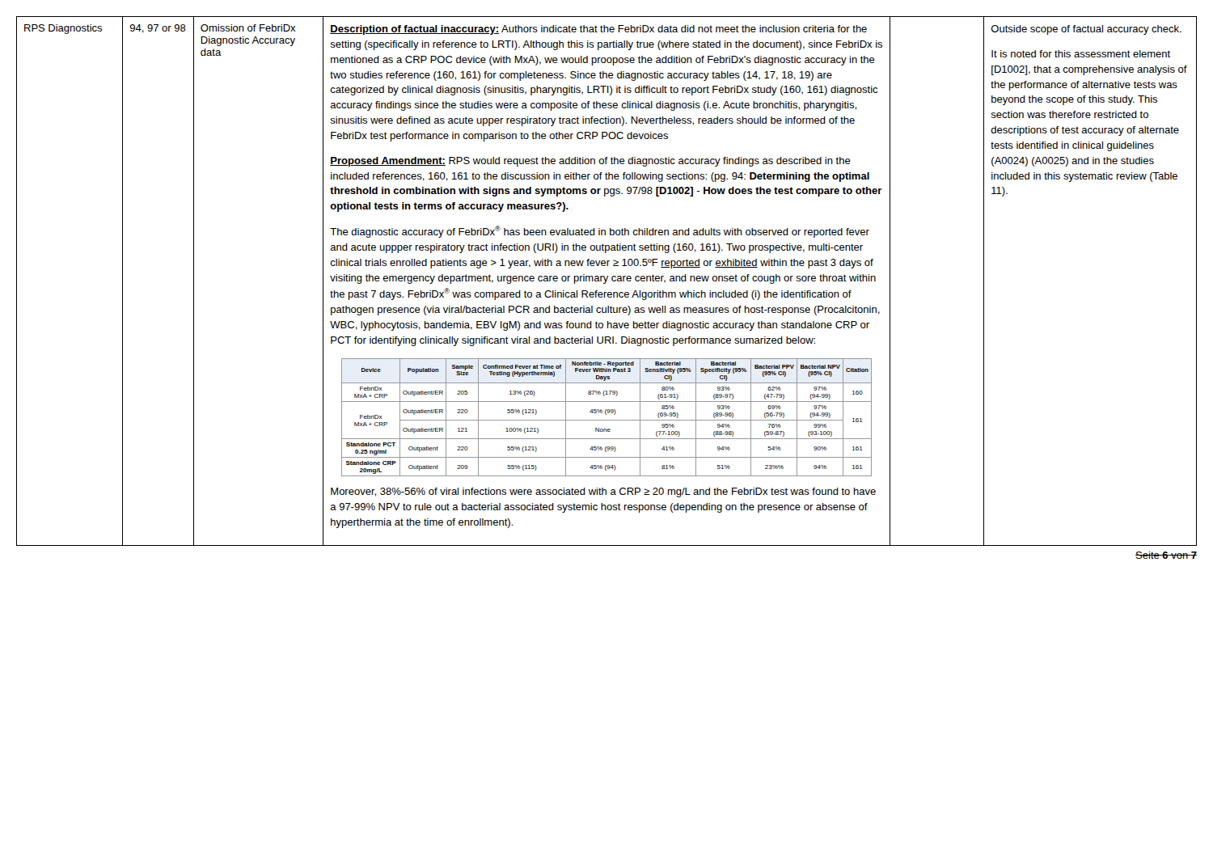| RPS Diagnostics | 94, 97 or 98 | Omission of FebriDx Diagnostic Accuracy data | Description of factual inaccuracy: Authors indicate that the FebriDx data did not meet the inclusion criteria for the setting (specifically in reference to LRTI). Although this is partially true (where stated in the document), since FebriDx is mentioned as a CRP POC device (with MxA), we would proopose the addition of FebriDx's diagnostic accuracy in the two studies reference (160, 161) for completeness. Since the diagnostic accuracy tables (14, 17, 18, 19) are categorized by clinical diagnosis (sinusitis, pharyngitis, LRTI) it is difficult to report FebriDx study (160, 161) diagnostic accuracy findings since the studies were a composite of these clinical diagnosis (i.e. Acute bronchitis, pharyngitis, sinusitis were defined as acute upper respiratory tract infection). Nevertheless, readers should be informed of the FebriDx test performance in comparison to the other CRP POC devoices Proposed Amendment: RPS would request the addition of the diagnostic accuracy findings as described in the included references, 160, 161 to the discussion in either of the following sections: (pg. 94: Determining the optimal threshold in combination with signs and symptoms or pgs. 97/98 [D1002] - How does the test compare to other optional tests in terms of accuracy measures?). The diagnostic accuracy of FebriDx ® has been evaluated in both children and adults with observed or reported fever and acute uppper respiratory tract infection (URI) in the outpatient setting (160, 161). Two prospective, multi-center clinical trials enrolled patients age > 1 year, with a new fever ≥ 100.5ºF reported or exhibited within the past 3 days of visiting the emergency department, urgence care or primary care center, and new onset of cough or sore throat within the past 7 days. FebriDx ® was compared to a Clinical Reference Algorithm which included (i) the identification of pathogen presence (via viral/bacterial PCR and bacterial culture) as well as measures of host-response (Procalcitonin, WBC, lyphocytosis, bandemia, EBV IgM) and was found to have better diagnostic accuracy than standalone CRP or PCT for identifying clinically significant viral and bacterial URI. Diagnostic performance sumarized below: / Device / Population / Sample Size / Confirmed Fever at Time of Testing (Hyperthermia) / Nonfebrile - Reported Fever Within Past 3 Days / Bacterial Sensitivity (95% CI) / Bacterial Specificity (95% CI) / Bacterial PPV (95% CI) / Bacterial NPV (95% CI) / Citation / / --- / --- / --- / --- / --- / --- / --- / --- / --- / --- / / FebriDx MxA + CRP / Outpatient/ER / 205 / 13% (26) / 87% (179) / 80% (61-91) / 93% (89-97) / 62% (47-79) / 97% (94-99) / 160 / / FebriDx MxA + CRP / Outpatient/ER / 220 / 55% (121) / 45% (99) / 85% (69-95) / 93% (89-96) / 69% (56-79) / 97% (94-99) / 161 / / Outpatient/ER / 121 / 100% (121) / None / 95% (77-100) / 94% (88-98) / 76% (59-87) / 99% (93-100) / / Standalone PCT 0.25 ng/ml / Outpatient / 220 / 55% (121) / 45% (99) / 41% / 94% / 54% / 90% / 161 / / Standalone CRP 20mg/L / Outpatient / 209 / 55% (115) / 45% (94) / 81% / 51% / 23%% / 94% / 161 / Moreover, 38%-56% of viral infections were associated with a CRP ≥ 20 mg/L and the FebriDx test was found to have a 97-99% NPV to rule out a bacterial associated systemic host response (depending on the presence or absense of hyperthermia at the time of enrollment). | | Outside scope of factual accuracy check. It is noted for this assessment element [D1002], that a comprehensive analysis of the performance of alternative tests was beyond the scope of this study. This section was therefore restricted to descriptions of test accuracy of alternate tests identified in clinical guidelines (A0024) (A0025) and in the studies included in this systematic review (Table 11). |
Seite 6 von 7